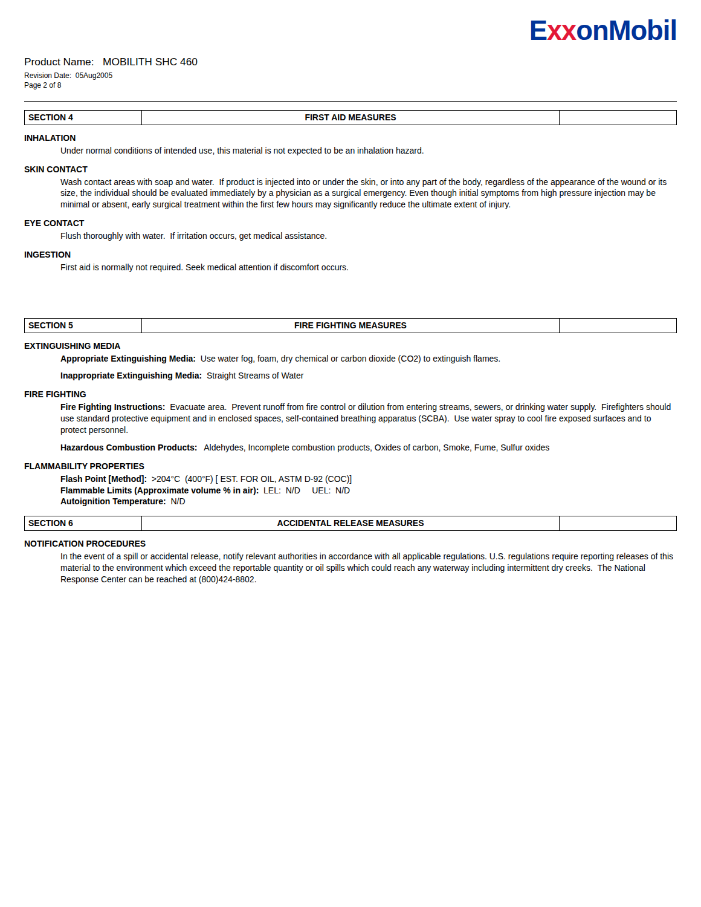Exx onMobil
Product Name: MOBILITH SHC 460
Revision Date: 05Aug2005
Page 2 of 8
| SECTION 4 | FIRST AID MEASURES | |
INHALATION
Under normal conditions of intended use, this material is not expected to be an inhalation hazard.
SKIN CONTACT
Wash contact areas with soap and water. If product is injected into or under the skin, or into any part of the body, regardless of the appearance of the wound or its size, the individual should be evaluated immediately by a physician as a surgical emergency. Even though initial symptoms from high pressure injection may be minimal or absent, early surgical treatment within the first few hours may significantly reduce the ultimate extent of injury.
EYE CONTACT
Flush thoroughly with water. If irritation occurs, get medical assistance.
INGESTION
First aid is normally not required. Seek medical attention if discomfort occurs.
| SECTION 5 | FIRE FIGHTING MEASURES | |
EXTINGUISHING MEDIA
Appropriate Extinguishing Media: Use water fog, foam, dry chemical or carbon dioxide (CO2) to extinguish flames.
Inappropriate Extinguishing Media: Straight Streams of Water
FIRE FIGHTING
Fire Fighting Instructions: Evacuate area. Prevent runoff from fire control or dilution from entering streams, sewers, or drinking water supply. Firefighters should use standard protective equipment and in enclosed spaces, self-contained breathing apparatus (SCBA). Use water spray to cool fire exposed surfaces and to protect personnel.
Hazardous Combustion Products: Aldehydes, Incomplete combustion products, Oxides of carbon, Smoke, Fume, Sulfur oxides
FLAMMABILITY PROPERTIES
Flash Point [Method]: >204°C (400°F) [ EST. FOR OIL, ASTM D-92 (COC)]
Flammable Limits (Approximate volume % in air): LEL: N/D UEL: N/D
Autoignition Temperature: N/D
| SECTION 6 | ACCIDENTAL RELEASE MEASURES | |
NOTIFICATION PROCEDURES
In the event of a spill or accidental release, notify relevant authorities in accordance with all applicable regulations. U.S. regulations require reporting releases of this material to the environment which exceed the reportable quantity or oil spills which could reach any waterway including intermittent dry creeks. The National Response Center can be reached at (800)424-8802.